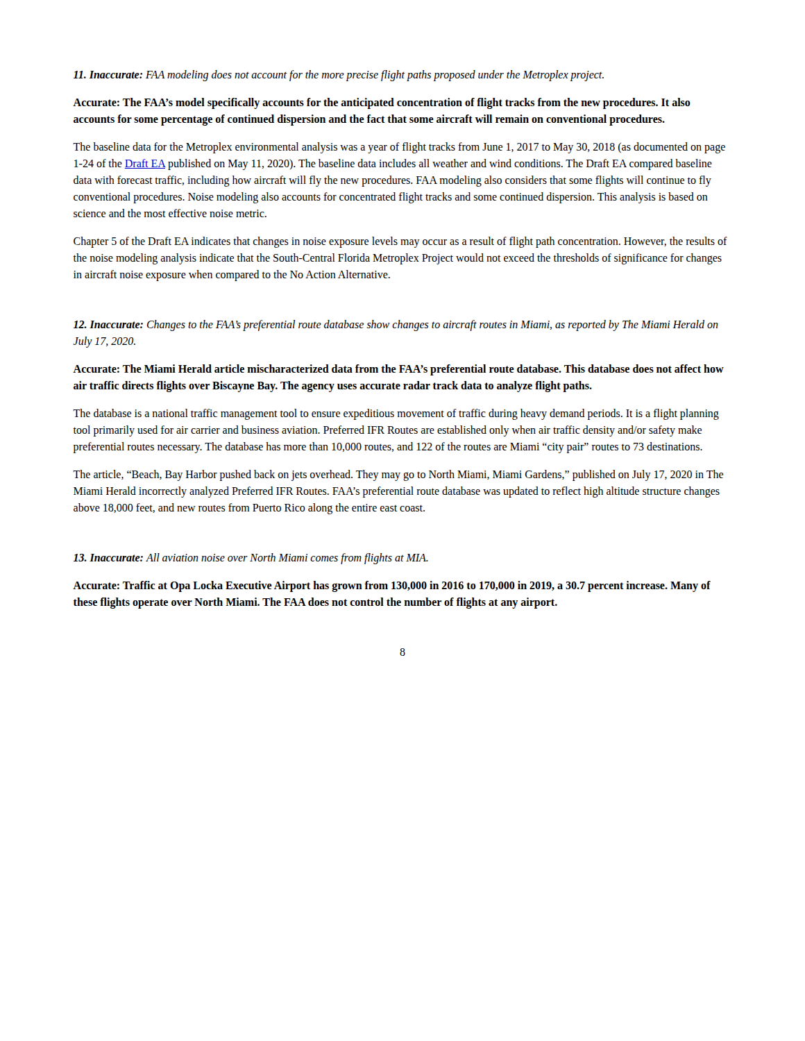11. Inaccurate: FAA modeling does not account for the more precise flight paths proposed under the Metroplex project.
Accurate: The FAA’s model specifically accounts for the anticipated concentration of flight tracks from the new procedures. It also accounts for some percentage of continued dispersion and the fact that some aircraft will remain on conventional procedures.
The baseline data for the Metroplex environmental analysis was a year of flight tracks from June 1, 2017 to May 30, 2018 (as documented on page 1-24 of the Draft EA published on May 11, 2020). The baseline data includes all weather and wind conditions. The Draft EA compared baseline data with forecast traffic, including how aircraft will fly the new procedures. FAA modeling also considers that some flights will continue to fly conventional procedures. Noise modeling also accounts for concentrated flight tracks and some continued dispersion. This analysis is based on science and the most effective noise metric.
Chapter 5 of the Draft EA indicates that changes in noise exposure levels may occur as a result of flight path concentration. However, the results of the noise modeling analysis indicate that the South-Central Florida Metroplex Project would not exceed the thresholds of significance for changes in aircraft noise exposure when compared to the No Action Alternative.
12. Inaccurate: Changes to the FAA’s preferential route database show changes to aircraft routes in Miami, as reported by The Miami Herald on July 17, 2020.
Accurate: The Miami Herald article mischaracterized data from the FAA’s preferential route database. This database does not affect how air traffic directs flights over Biscayne Bay. The agency uses accurate radar track data to analyze flight paths.
The database is a national traffic management tool to ensure expeditious movement of traffic during heavy demand periods. It is a flight planning tool primarily used for air carrier and business aviation. Preferred IFR Routes are established only when air traffic density and/or safety make preferential routes necessary. The database has more than 10,000 routes, and 122 of the routes are Miami “city pair” routes to 73 destinations.
The article, “Beach, Bay Harbor pushed back on jets overhead. They may go to North Miami, Miami Gardens,” published on July 17, 2020 in The Miami Herald incorrectly analyzed Preferred IFR Routes. FAA’s preferential route database was updated to reflect high altitude structure changes above 18,000 feet, and new routes from Puerto Rico along the entire east coast.
13. Inaccurate: All aviation noise over North Miami comes from flights at MIA.
Accurate: Traffic at Opa Locka Executive Airport has grown from 130,000 in 2016 to 170,000 in 2019, a 30.7 percent increase. Many of these flights operate over North Miami. The FAA does not control the number of flights at any airport.
8